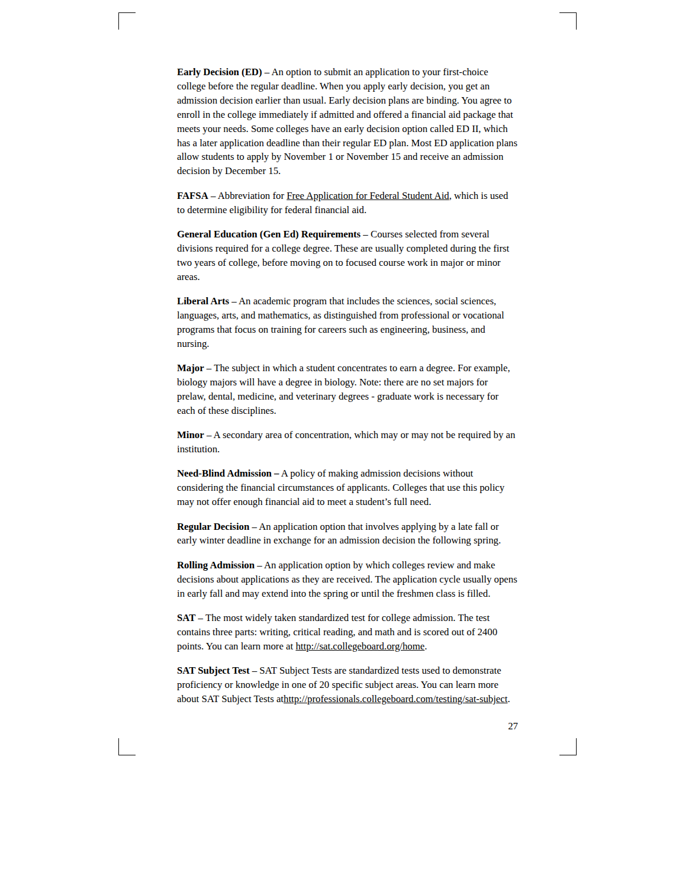Early Decision (ED) – An option to submit an application to your first-choice college before the regular deadline. When you apply early decision, you get an admission decision earlier than usual. Early decision plans are binding. You agree to enroll in the college immediately if admitted and offered a financial aid package that meets your needs. Some colleges have an early decision option called ED II, which has a later application deadline than their regular ED plan. Most ED application plans allow students to apply by November 1 or November 15 and receive an admission decision by December 15.
FAFSA – Abbreviation for Free Application for Federal Student Aid, which is used to determine eligibility for federal financial aid.
General Education (Gen Ed) Requirements – Courses selected from several divisions required for a college degree. These are usually completed during the first two years of college, before moving on to focused course work in major or minor areas.
Liberal Arts – An academic program that includes the sciences, social sciences, languages, arts, and mathematics, as distinguished from professional or vocational programs that focus on training for careers such as engineering, business, and nursing.
Major – The subject in which a student concentrates to earn a degree. For example, biology majors will have a degree in biology. Note: there are no set majors for prelaw, dental, medicine, and veterinary degrees - graduate work is necessary for each of these disciplines.
Minor – A secondary area of concentration, which may or may not be required by an institution.
Need-Blind Admission – A policy of making admission decisions without considering the financial circumstances of applicants. Colleges that use this policy may not offer enough financial aid to meet a student’s full need.
Regular Decision – An application option that involves applying by a late fall or early winter deadline in exchange for an admission decision the following spring.
Rolling Admission – An application option by which colleges review and make decisions about applications as they are received. The application cycle usually opens in early fall and may extend into the spring or until the freshmen class is filled.
SAT – The most widely taken standardized test for college admission. The test contains three parts: writing, critical reading, and math and is scored out of 2400 points. You can learn more at http://sat.collegeboard.org/home.
SAT Subject Test – SAT Subject Tests are standardized tests used to demonstrate proficiency or knowledge in one of 20 specific subject areas. You can learn more about SAT Subject Tests athttp://professionals.collegeboard.com/testing/sat-subject.
27